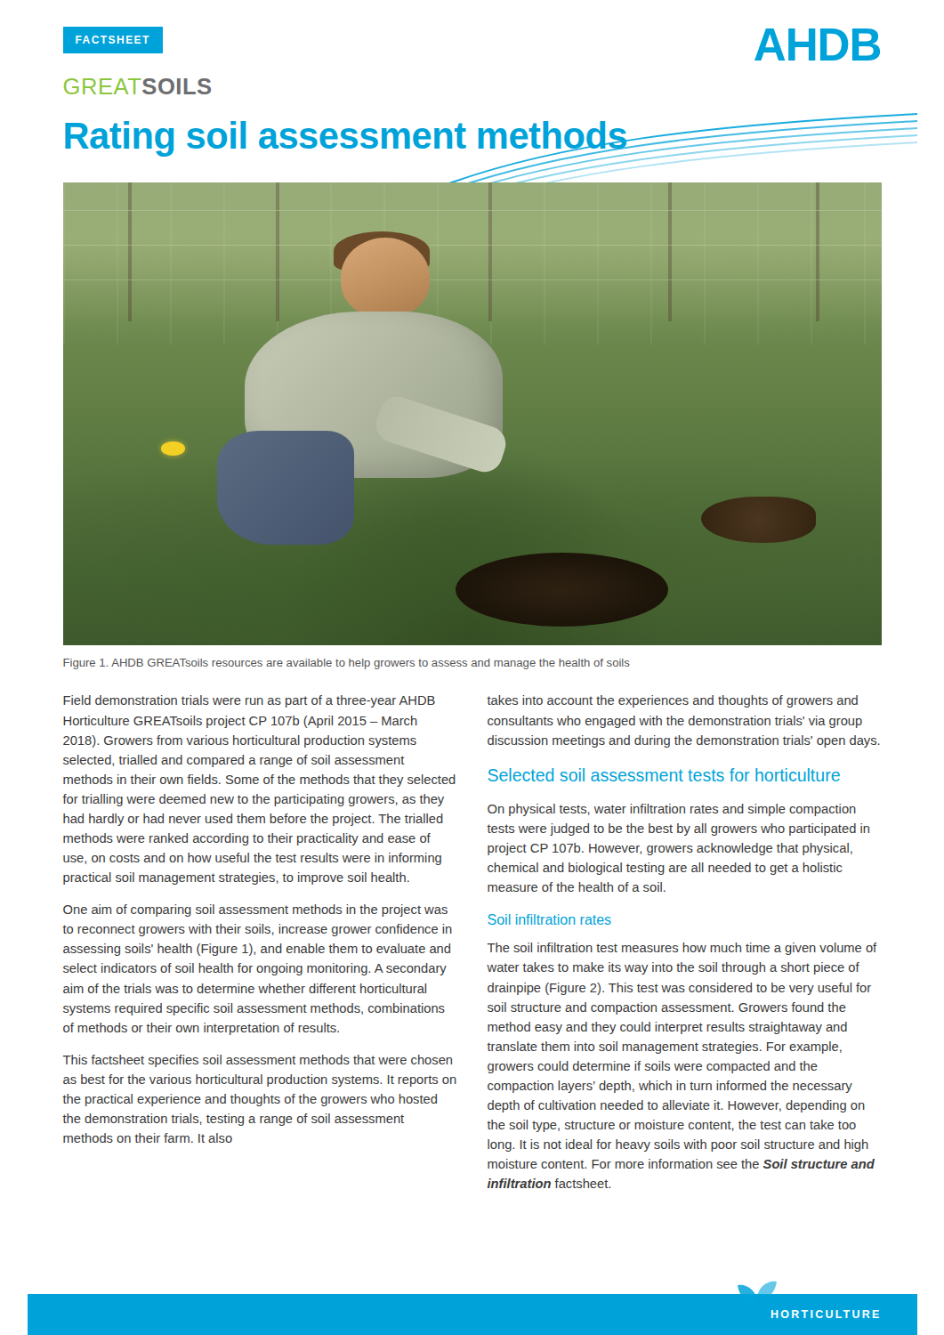Factsheet
AHDB
GREAT SOILS
Rating soil assessment methods
Figure 1. AHDB GREATsoils resources are available to help growers to assess and manage the health of soils
Field demonstration trials were run as part of a three-year AHDB Horticulture GREATsoils project CP 107b (April 2015 – March 2018). Growers from various horticultural production systems selected, trialled and compared a range of soil assessment methods in their own fields. Some of the methods that they selected for trialling were deemed new to the participating growers, as they had hardly or had never used them before the project. The trialled methods were ranked according to their practicality and ease of use, on costs and on how useful the test results were in informing practical soil management strategies, to improve soil health.
One aim of comparing soil assessment methods in the project was to reconnect growers with their soils, increase grower confidence in assessing soils' health (Figure 1), and enable them to evaluate and select indicators of soil health for ongoing monitoring. A secondary aim of the trials was to determine whether different horticultural systems required specific soil assessment methods, combinations of methods or their own interpretation of results.
This factsheet specifies soil assessment methods that were chosen as best for the various horticultural production systems. It reports on the practical experience and thoughts of the growers who hosted the demonstration trials, testing a range of soil assessment methods on their farm. It also
takes into account the experiences and thoughts of growers and consultants who engaged with the demonstration trials' via group discussion meetings and during the demonstration trials' open days.
Selected soil assessment tests for horticulture
On physical tests, water infiltration rates and simple compaction tests were judged to be the best by all growers who participated in project CP 107b. However, growers acknowledge that physical, chemical and biological testing are all needed to get a holistic measure of the health of a soil.
Soil infiltration rates
The soil infiltration test measures how much time a given volume of water takes to make its way into the soil through a short piece of drainpipe (Figure 2). This test was considered to be very useful for soil structure and compaction assessment. Growers found the method easy and they could interpret results straightaway and translate them into soil management strategies. For example, growers could determine if soils were compacted and the compaction layers’ depth, which in turn informed the necessary depth of cultivation needed to alleviate it. However, depending on the soil type, structure or moisture content, the test can take too long. It is not ideal for heavy soils with poor soil structure and high moisture content. For more information see the Soil structure and infiltration factsheet.
Horticulture